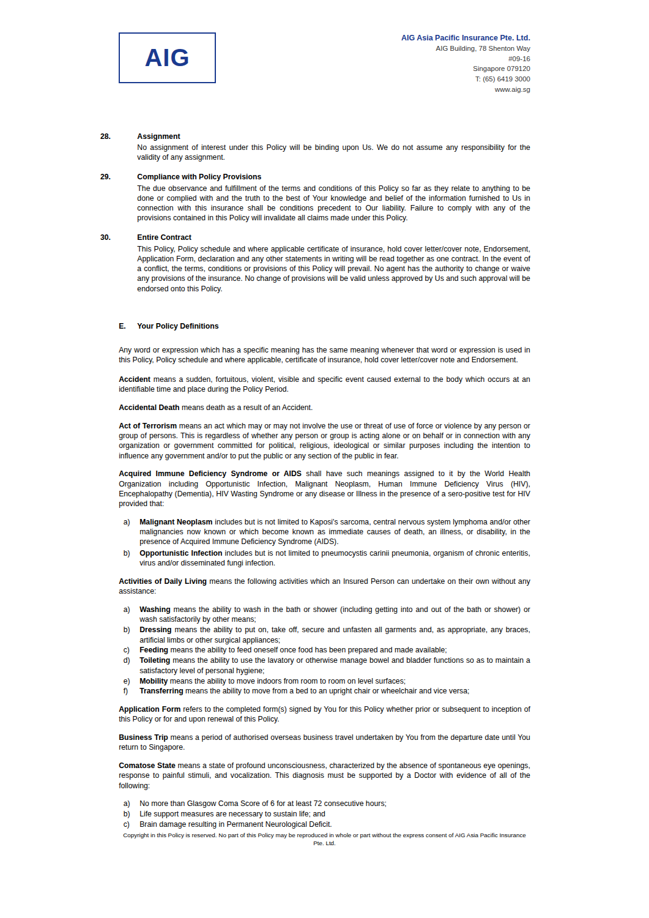AIG
AIG Asia Pacific Insurance Pte. Ltd.
AIG Building, 78 Shenton Way
#09-16
Singapore 079120
T: (65) 6419 3000
www.aig.sg
28. Assignment
No assignment of interest under this Policy will be binding upon Us. We do not assume any responsibility for the validity of any assignment.
29. Compliance with Policy Provisions
The due observance and fulfillment of the terms and conditions of this Policy so far as they relate to anything to be done or complied with and the truth to the best of Your knowledge and belief of the information furnished to Us in connection with this insurance shall be conditions precedent to Our liability. Failure to comply with any of the provisions contained in this Policy will invalidate all claims made under this Policy.
30. Entire Contract
This Policy, Policy schedule and where applicable certificate of insurance, hold cover letter/cover note, Endorsement, Application Form, declaration and any other statements in writing will be read together as one contract. In the event of a conflict, the terms, conditions or provisions of this Policy will prevail. No agent has the authority to change or waive any provisions of the insurance. No change of provisions will be valid unless approved by Us and such approval will be endorsed onto this Policy.
E. Your Policy Definitions
Any word or expression which has a specific meaning has the same meaning whenever that word or expression is used in this Policy, Policy schedule and where applicable, certificate of insurance, hold cover letter/cover note and Endorsement.
Accident means a sudden, fortuitous, violent, visible and specific event caused external to the body which occurs at an identifiable time and place during the Policy Period.
Accidental Death means death as a result of an Accident.
Act of Terrorism means an act which may or may not involve the use or threat of use of force or violence by any person or group of persons. This is regardless of whether any person or group is acting alone or on behalf or in connection with any organization or government committed for political, religious, ideological or similar purposes including the intention to influence any government and/or to put the public or any section of the public in fear.
Acquired Immune Deficiency Syndrome or AIDS shall have such meanings assigned to it by the World Health Organization including Opportunistic Infection, Malignant Neoplasm, Human Immune Deficiency Virus (HIV), Encephalopathy (Dementia), HIV Wasting Syndrome or any disease or Illness in the presence of a sero-positive test for HIV provided that:
a) Malignant Neoplasm includes but is not limited to Kaposi's sarcoma, central nervous system lymphoma and/or other malignancies now known or which become known as immediate causes of death, an illness, or disability, in the presence of Acquired Immune Deficiency Syndrome (AIDS).
b) Opportunistic Infection includes but is not limited to pneumocystis carinii pneumonia, organism of chronic enteritis, virus and/or disseminated fungi infection.
Activities of Daily Living means the following activities which an Insured Person can undertake on their own without any assistance:
a) Washing means the ability to wash in the bath or shower (including getting into and out of the bath or shower) or wash satisfactorily by other means;
b) Dressing means the ability to put on, take off, secure and unfasten all garments and, as appropriate, any braces, artificial limbs or other surgical appliances;
c) Feeding means the ability to feed oneself once food has been prepared and made available;
d) Toileting means the ability to use the lavatory or otherwise manage bowel and bladder functions so as to maintain a satisfactory level of personal hygiene;
e) Mobility means the ability to move indoors from room to room on level surfaces;
f) Transferring means the ability to move from a bed to an upright chair or wheelchair and vice versa;
Application Form refers to the completed form(s) signed by You for this Policy whether prior or subsequent to inception of this Policy or for and upon renewal of this Policy.
Business Trip means a period of authorised overseas business travel undertaken by You from the departure date until You return to Singapore.
Comatose State means a state of profound unconsciousness, characterized by the absence of spontaneous eye openings, response to painful stimuli, and vocalization. This diagnosis must be supported by a Doctor with evidence of all of the following:
a) No more than Glasgow Coma Score of 6 for at least 72 consecutive hours;
b) Life support measures are necessary to sustain life; and
c) Brain damage resulting in Permanent Neurological Deficit.
Copyright in this Policy is reserved. No part of this Policy may be reproduced in whole or part without the express consent of AIG Asia Pacific Insurance Pte. Ltd.